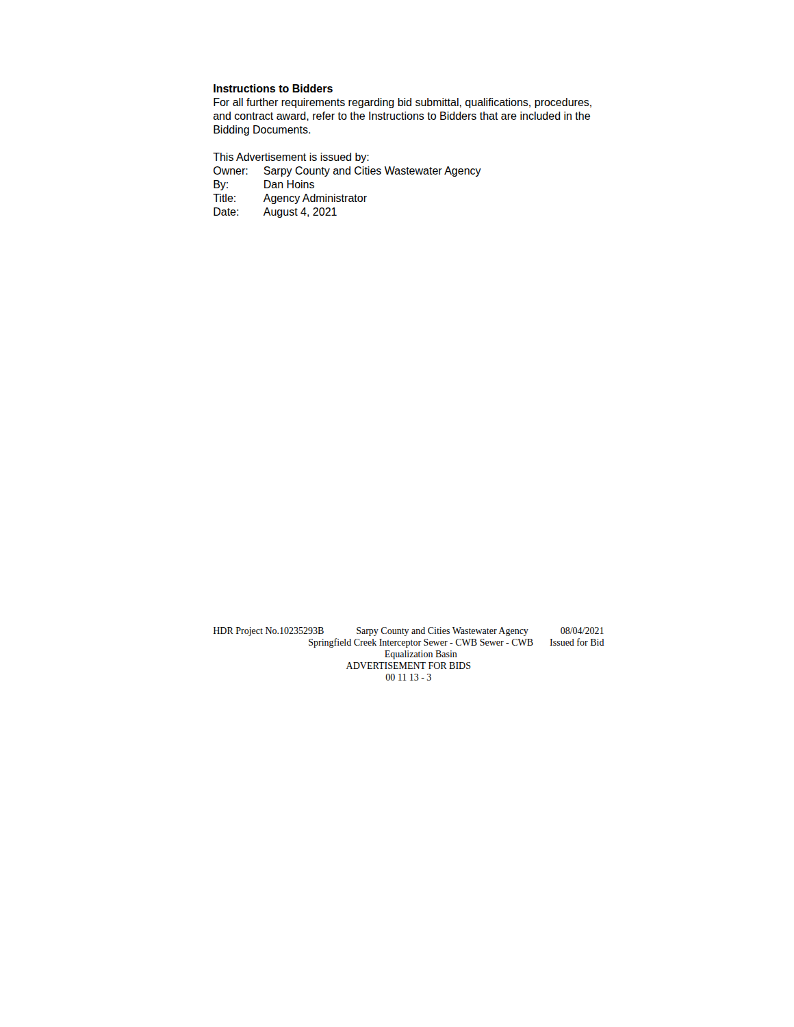Instructions to Bidders
For all further requirements regarding bid submittal, qualifications, procedures, and contract award, refer to the Instructions to Bidders that are included in the Bidding Documents.
This Advertisement is issued by:
Owner: Sarpy County and Cities Wastewater Agency By: Dan Hoins Title: Agency Administrator Date: August 4, 2021
HDR Project No.10235293B
Sarpy County and Cities Wastewater Agency
08/04/2021
Springfield Creek Interceptor Sewer - CWB Sewer - CWB Equalization Basin
Issued for Bid
ADVERTISEMENT FOR BIDS
00 11 13 - 3